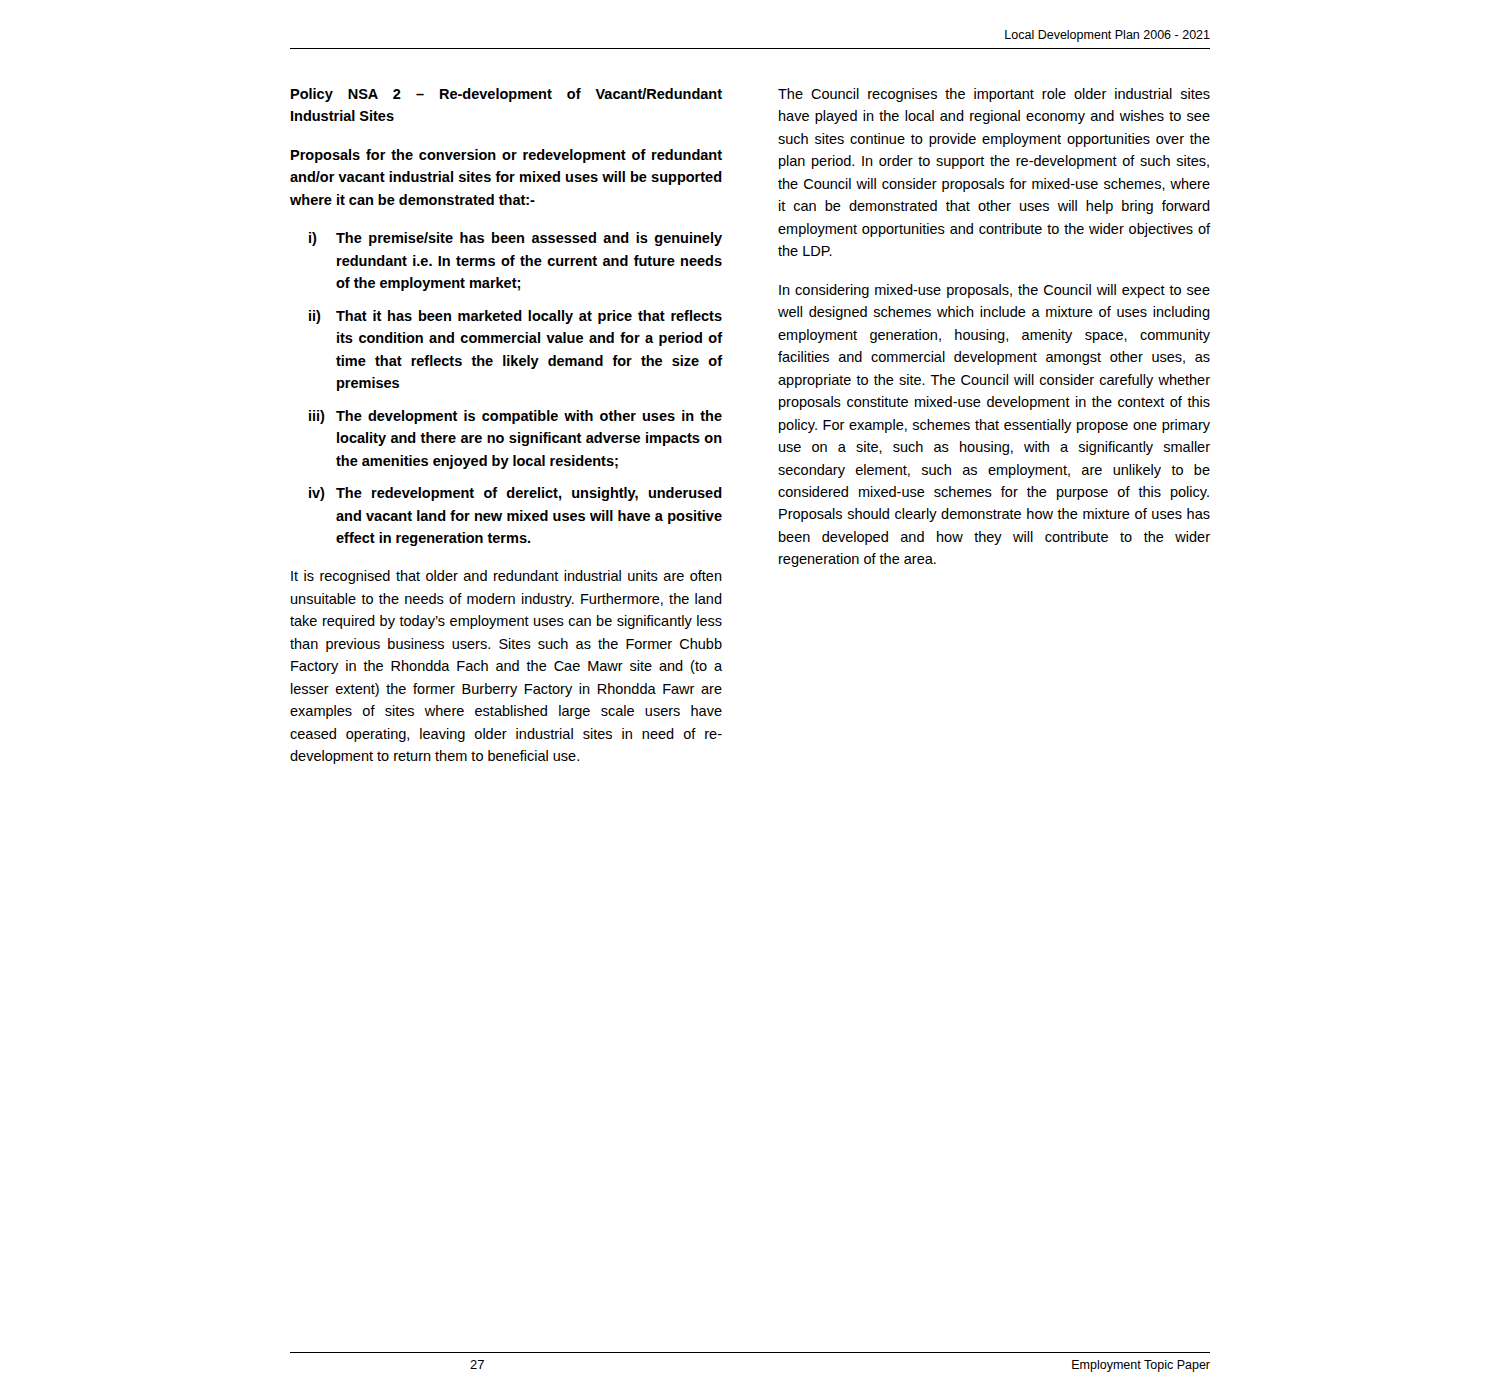Local Development Plan 2006 - 2021
Policy NSA 2 – Re-development of Vacant/Redundant Industrial Sites
Proposals for the conversion or redevelopment of redundant and/or vacant industrial sites for mixed uses will be supported where it can be demonstrated that:-
i) The premise/site has been assessed and is genuinely redundant i.e. In terms of the current and future needs of the employment market;
ii) That it has been marketed locally at price that reflects its condition and commercial value and for a period of time that reflects the likely demand for the size of premises
iii) The development is compatible with other uses in the locality and there are no significant adverse impacts on the amenities enjoyed by local residents;
iv) The redevelopment of derelict, unsightly, underused and vacant land for new mixed uses will have a positive effect in regeneration terms.
It is recognised that older and redundant industrial units are often unsuitable to the needs of modern industry. Furthermore, the land take required by today’s employment uses can be significantly less than previous business users. Sites such as the Former Chubb Factory in the Rhondda Fach and the Cae Mawr site and (to a lesser extent) the former Burberry Factory in Rhondda Fawr are examples of sites where established large scale users have ceased operating, leaving older industrial sites in need of re-development to return them to beneficial use.
The Council recognises the important role older industrial sites have played in the local and regional economy and wishes to see such sites continue to provide employment opportunities over the plan period. In order to support the re-development of such sites, the Council will consider proposals for mixed-use schemes, where it can be demonstrated that other uses will help bring forward employment opportunities and contribute to the wider objectives of the LDP.
In considering mixed-use proposals, the Council will expect to see well designed schemes which include a mixture of uses including employment generation, housing, amenity space, community facilities and commercial development amongst other uses, as appropriate to the site. The Council will consider carefully whether proposals constitute mixed-use development in the context of this policy. For example, schemes that essentially propose one primary use on a site, such as housing, with a significantly smaller secondary element, such as employment, are unlikely to be considered mixed-use schemes for the purpose of this policy. Proposals should clearly demonstrate how the mixture of uses has been developed and how they will contribute to the wider regeneration of the area.
27 Employment Topic Paper